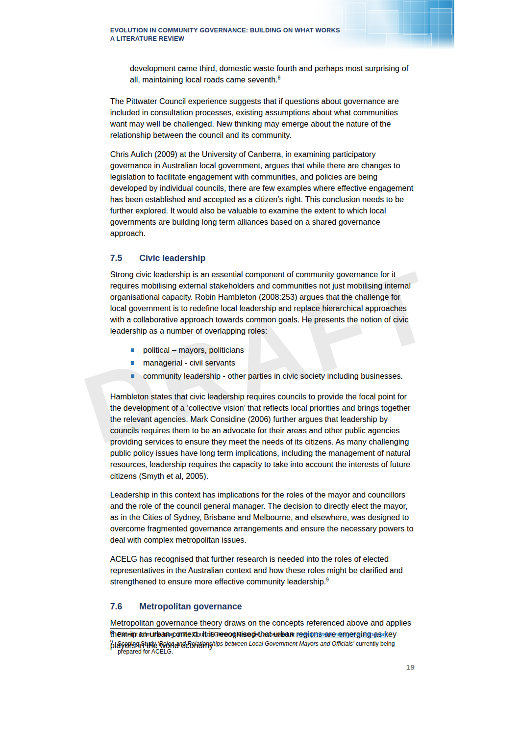DRAFT
EVOLUTION IN COMMUNITY GOVERNANCE: BUILDING ON WHAT WORKS A LITERATURE REVIEW
development came third, domestic waste fourth and perhaps most surprising of all, maintaining local roads came seventh.8
The Pittwater Council experience suggests that if questions about governance are included in consultation processes, existing assumptions about what communities want may well be challenged. New thinking may emerge about the nature of the relationship between the council and its community.
Chris Aulich (2009) at the University of Canberra, in examining participatory governance in Australian local government, argues that while there are changes to legislation to facilitate engagement with communities, and policies are being developed by individual councils, there are few examples where effective engagement has been established and accepted as a citizen’s right. This conclusion needs to be further explored. It would also be valuable to examine the extent to which local governments are building long term alliances based on a shared governance approach.
7.5 Civic leadership
Strong civic leadership is an essential component of community governance for it requires mobilising external stakeholders and communities not just mobilising internal organisational capacity. Robin Hambleton (2008:253) argues that the challenge for local government is to redefine local leadership and replace hierarchical approaches with a collaborative approach towards common goals. He presents the notion of civic leadership as a number of overlapping roles:
political – mayors, politicians
managerial - civil servants
community leadership - other parties in civic society including businesses.
Hambleton states that civic leadership requires councils to provide the focal point for the development of a ‘collective vision’ that reflects local priorities and brings together the relevant agencies. Mark Considine (2006) further argues that leadership by councils requires them to be an advocate for their areas and other public agencies providing services to ensure they meet the needs of its citizens. As many challenging public policy issues have long term implications, including the management of natural resources, leadership requires the capacity to take into account the interests of future citizens (Smyth et al, 2005).
Leadership in this context has implications for the roles of the mayor and councillors and the role of the council general manager. The decision to directly elect the mayor, as in the Cities of Sydney, Brisbane and Melbourne, and elsewhere, was designed to overcome fragmented governance arrangements and ensure the necessary powers to deal with complex metropolitan issues.
ACELG has recognised that further research is needed into the roles of elected representatives in the Australian context and how these roles might be clarified and strengthened to ensure more effective community leadership.9
7.6 Metropolitan governance
Metropolitan governance theory draws on the concepts referenced above and applies them in an urban context. It is recognised that urban regions are emerging as key players in the world economy
8 Excerpt from the blog of the Council General Manager, accessed at www.pittwater.nsw.gov.au/blogspot
9 Scoping Study ‘Roles and Relationships between Local Government Mayors and Officials’ currently being prepared for ACELG.
19